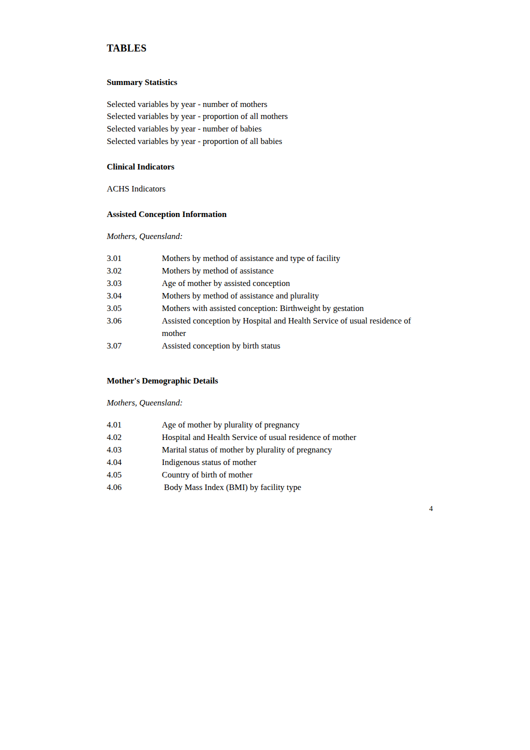TABLES
Summary Statistics
Selected variables by year - number of mothers
Selected variables by year - proportion of all mothers
Selected variables by year - number of babies
Selected variables by year - proportion of all babies
Clinical Indicators
ACHS Indicators
Assisted Conception Information
Mothers, Queensland:
| 3.01 | Mothers by method of assistance and type of facility |
| 3.02 | Mothers by method of assistance |
| 3.03 | Age of mother by assisted conception |
| 3.04 | Mothers by method of assistance and plurality |
| 3.05 | Mothers with assisted conception: Birthweight by gestation |
| 3.06 | Assisted conception by Hospital and Health Service of usual residence of mother |
| 3.07 | Assisted conception by birth status |
Mother's Demographic Details
Mothers, Queensland:
| 4.01 | Age of mother by plurality of pregnancy |
| 4.02 | Hospital and Health Service of usual residence of mother |
| 4.03 | Marital status of mother by plurality of pregnancy |
| 4.04 | Indigenous status of mother |
| 4.05 | Country of birth of mother |
| 4.06 | Body Mass Index (BMI) by facility type |
4